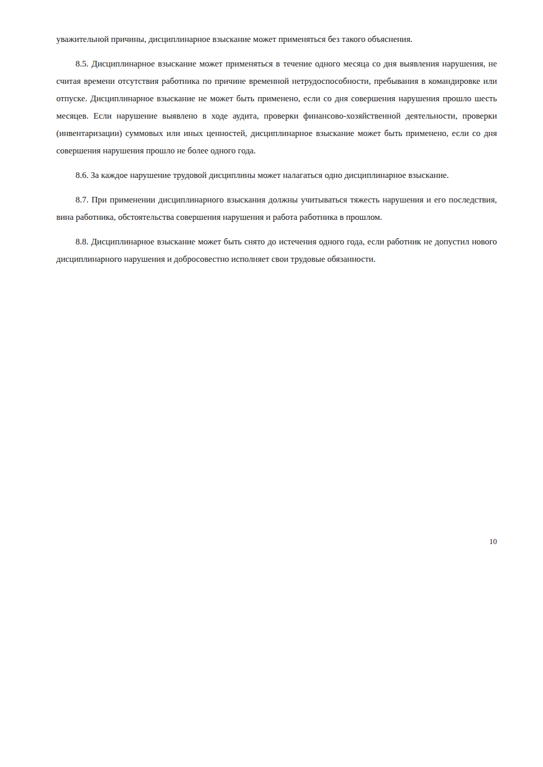уважительной причины, дисциплинарное взыскание может применяться без такого объяснения.
8.5. Дисциплинарное взыскание может применяться в течение одного месяца со дня выявления нарушения, не считая времени отсутствия работника по причине временной нетрудоспособности, пребывания в командировке или отпуске. Дисциплинарное взыскание не может быть применено, если со дня совершения нарушения прошло шесть месяцев. Если нарушение выявлено в ходе аудита, проверки финансово-хозяйственной деятельности, проверки (инвентаризации) суммовых или иных ценностей, дисциплинарное взыскание может быть применено, если со дня совершения нарушения прошло не более одного года.
8.6. За каждое нарушение трудовой дисциплины может налагаться одно дисциплинарное взыскание.
8.7. При применении дисциплинарного взыскания должны учитываться тяжесть нарушения и его последствия, вина работника, обстоятельства совершения нарушения и работа работника в прошлом.
8.8. Дисциплинарное взыскание может быть снято до истечения одного года, если работник не допустил нового дисциплинарного нарушения и добросовестно исполняет свои трудовые обязанности.
10